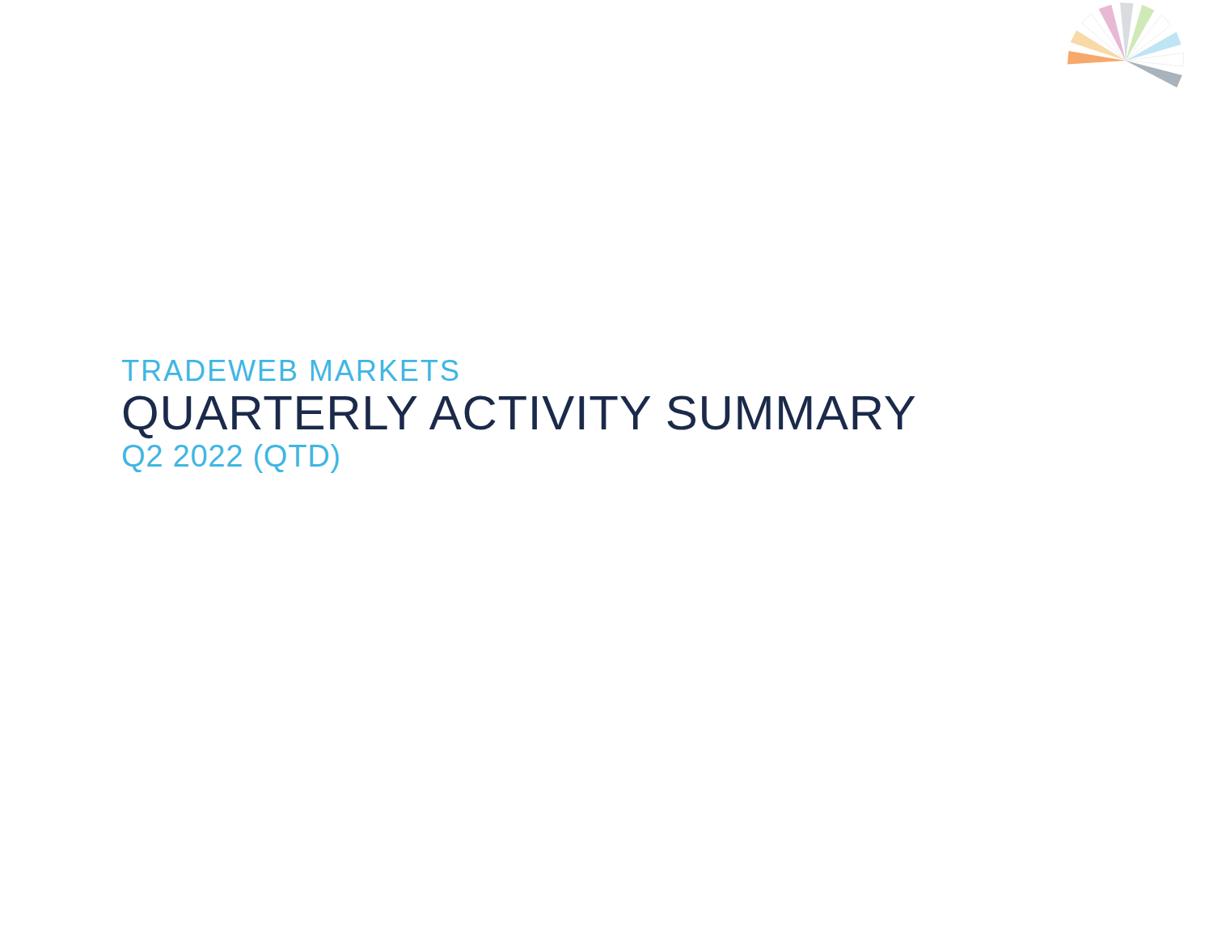TRADEWEB MARKETS
QUARTERLY ACTIVITY SUMMARY
Q2 2022 (QTD)